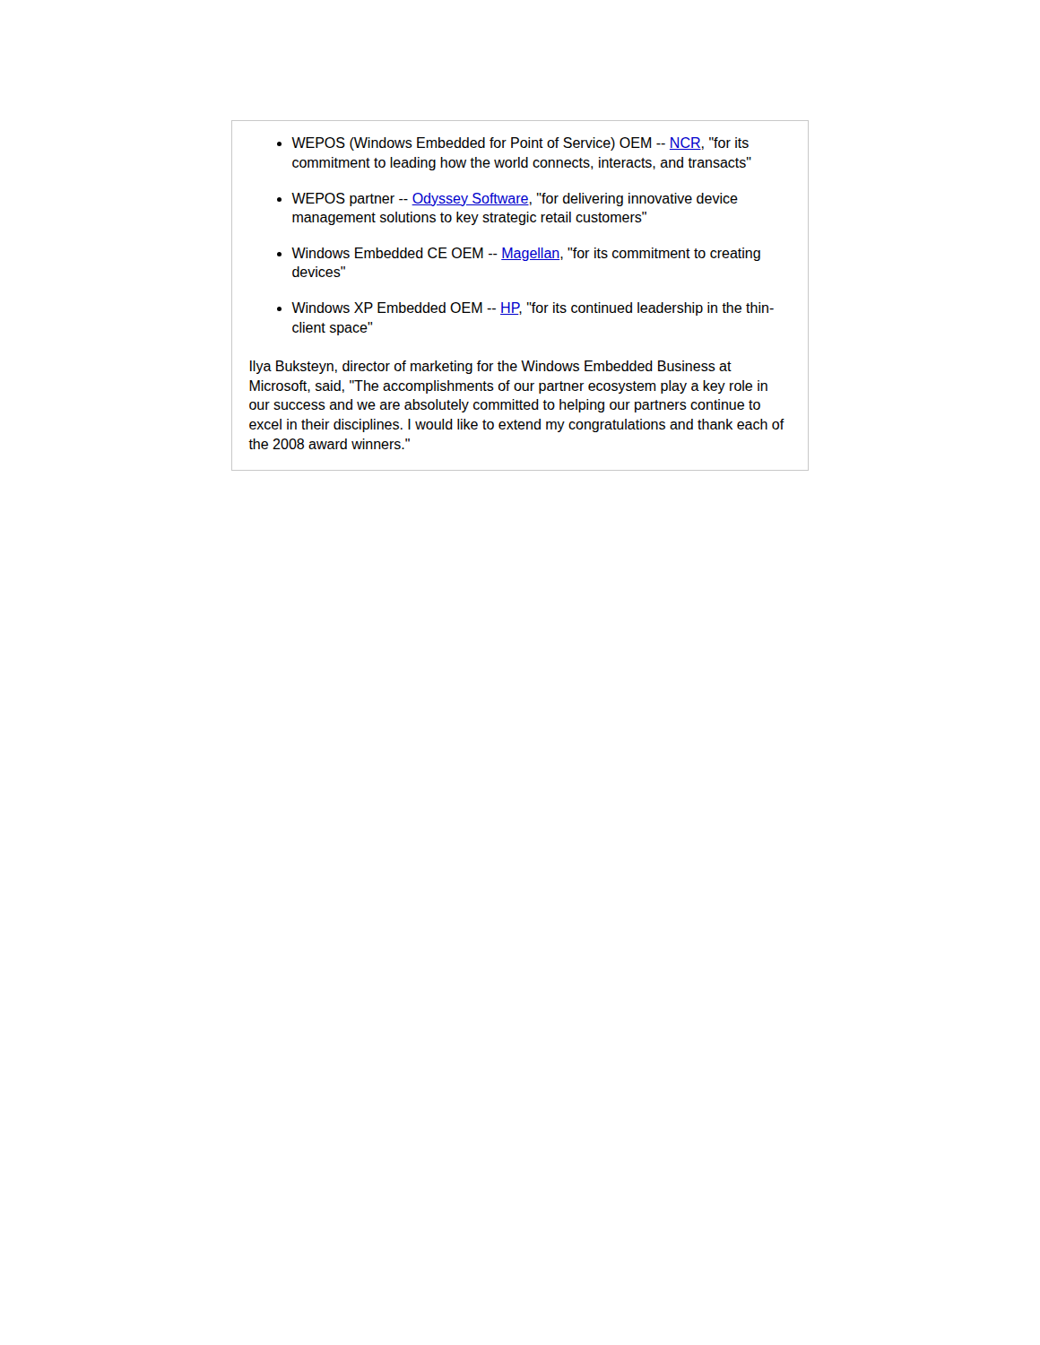WEPOS (Windows Embedded for Point of Service) OEM -- NCR, "for its commitment to leading how the world connects, interacts, and transacts"
WEPOS partner -- Odyssey Software, "for delivering innovative device management solutions to key strategic retail customers"
Windows Embedded CE OEM -- Magellan, "for its commitment to creating devices"
Windows XP Embedded OEM -- HP, "for its continued leadership in the thin-client space"
Ilya Buksteyn, director of marketing for the Windows Embedded Business at Microsoft, said, "The accomplishments of our partner ecosystem play a key role in our success and we are absolutely committed to helping our partners continue to excel in their disciplines. I would like to extend my congratulations and thank each of the 2008 award winners."